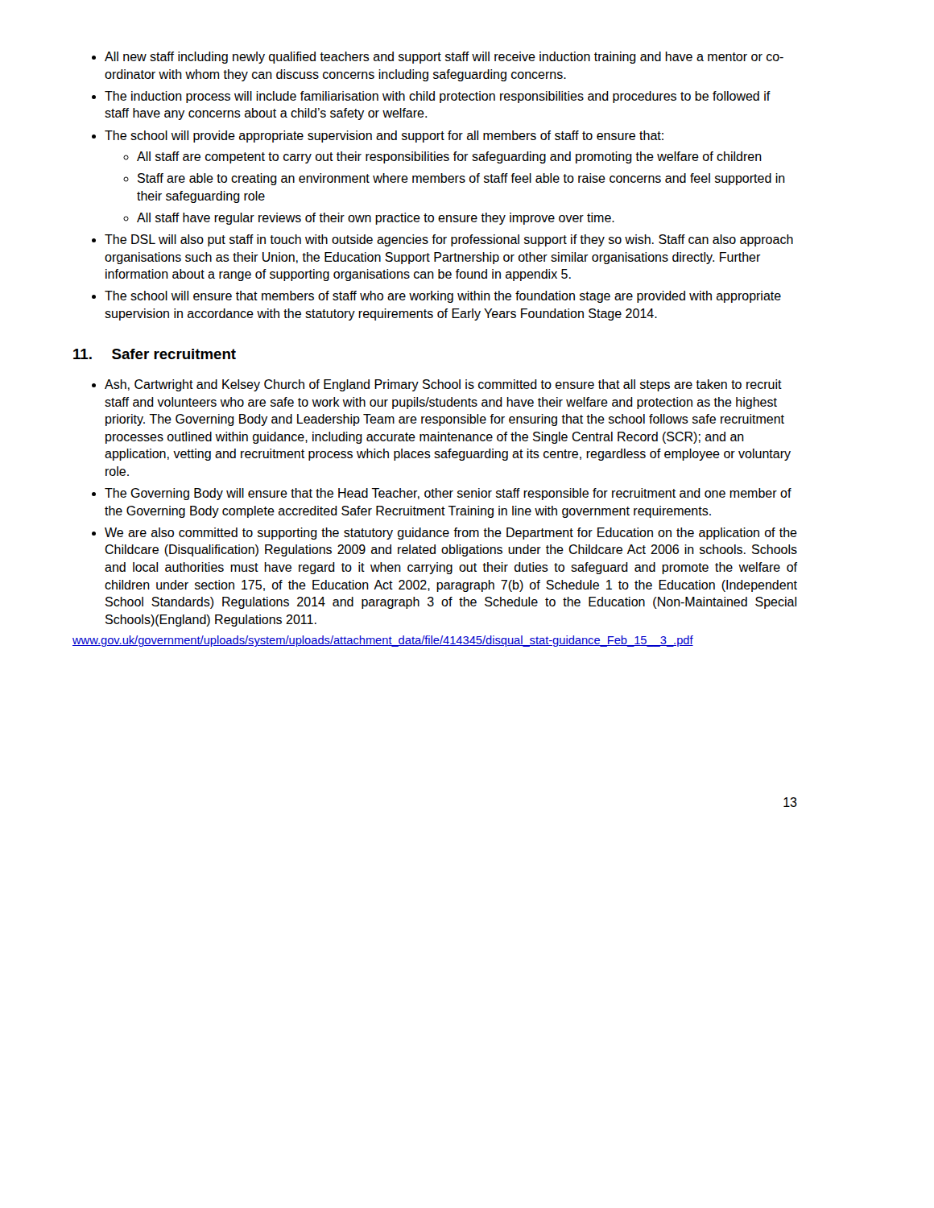All new staff including newly qualified teachers and support staff will receive induction training and have a mentor or co-ordinator with whom they can discuss concerns including safeguarding concerns.
The induction process will include familiarisation with child protection responsibilities and procedures to be followed if staff have any concerns about a child’s safety or welfare.
The school will provide appropriate supervision and support for all members of staff to ensure that:
All staff are competent to carry out their responsibilities for safeguarding and promoting the welfare of children
Staff are able to creating an environment where members of staff feel able to raise concerns and feel supported in their safeguarding role
All staff have regular reviews of their own practice to ensure they improve over time.
The DSL will also put staff in touch with outside agencies for professional support if they so wish. Staff can also approach organisations such as their Union, the Education Support Partnership or other similar organisations directly. Further information about a range of supporting organisations can be found in appendix 5.
The school will ensure that members of staff who are working within the foundation stage are provided with appropriate supervision in accordance with the statutory requirements of Early Years Foundation Stage 2014.
11. Safer recruitment
Ash, Cartwright and Kelsey Church of England Primary School is committed to ensure that all steps are taken to recruit staff and volunteers who are safe to work with our pupils/students and have their welfare and protection as the highest priority. The Governing Body and Leadership Team are responsible for ensuring that the school follows safe recruitment processes outlined within guidance, including accurate maintenance of the Single Central Record (SCR); and an application, vetting and recruitment process which places safeguarding at its centre, regardless of employee or voluntary role.
The Governing Body will ensure that the Head Teacher, other senior staff responsible for recruitment and one member of the Governing Body complete accredited Safer Recruitment Training in line with government requirements.
We are also committed to supporting the statutory guidance from the Department for Education on the application of the Childcare (Disqualification) Regulations 2009 and related obligations under the Childcare Act 2006 in schools. Schools and local authorities must have regard to it when carrying out their duties to safeguard and promote the welfare of children under section 175, of the Education Act 2002, paragraph 7(b) of Schedule 1 to the Education (Independent School Standards) Regulations 2014 and paragraph 3 of the Schedule to the Education (Non-Maintained Special Schools)(England) Regulations 2011.
www.gov.uk/government/uploads/system/uploads/attachment_data/file/414345/disqual_stat-guidance_Feb_15__3_.pdf
13